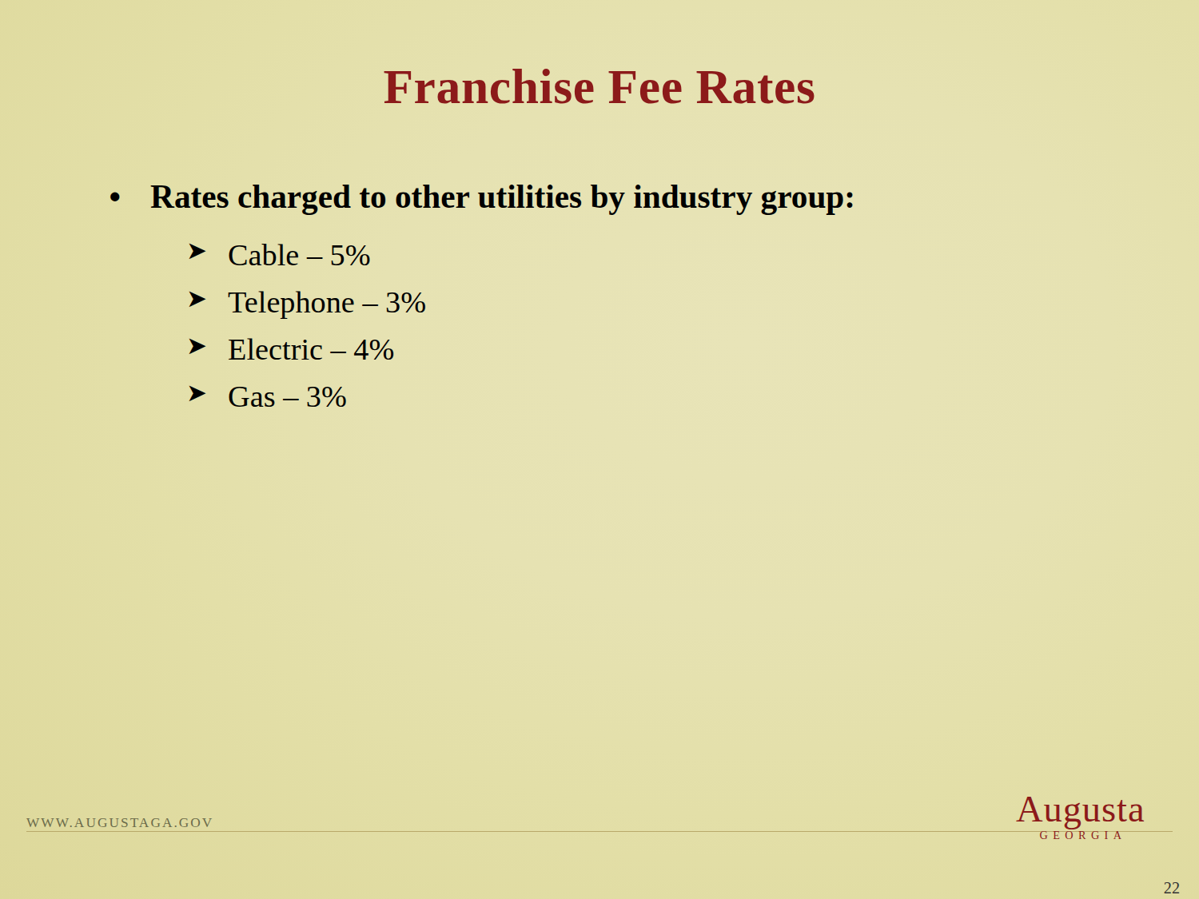Franchise Fee Rates
Rates charged to other utilities by industry group:
Cable – 5%
Telephone – 3%
Electric – 4%
Gas – 3%
WWW.AUGUSTAGA.GOV
Augusta GEORGIA
22